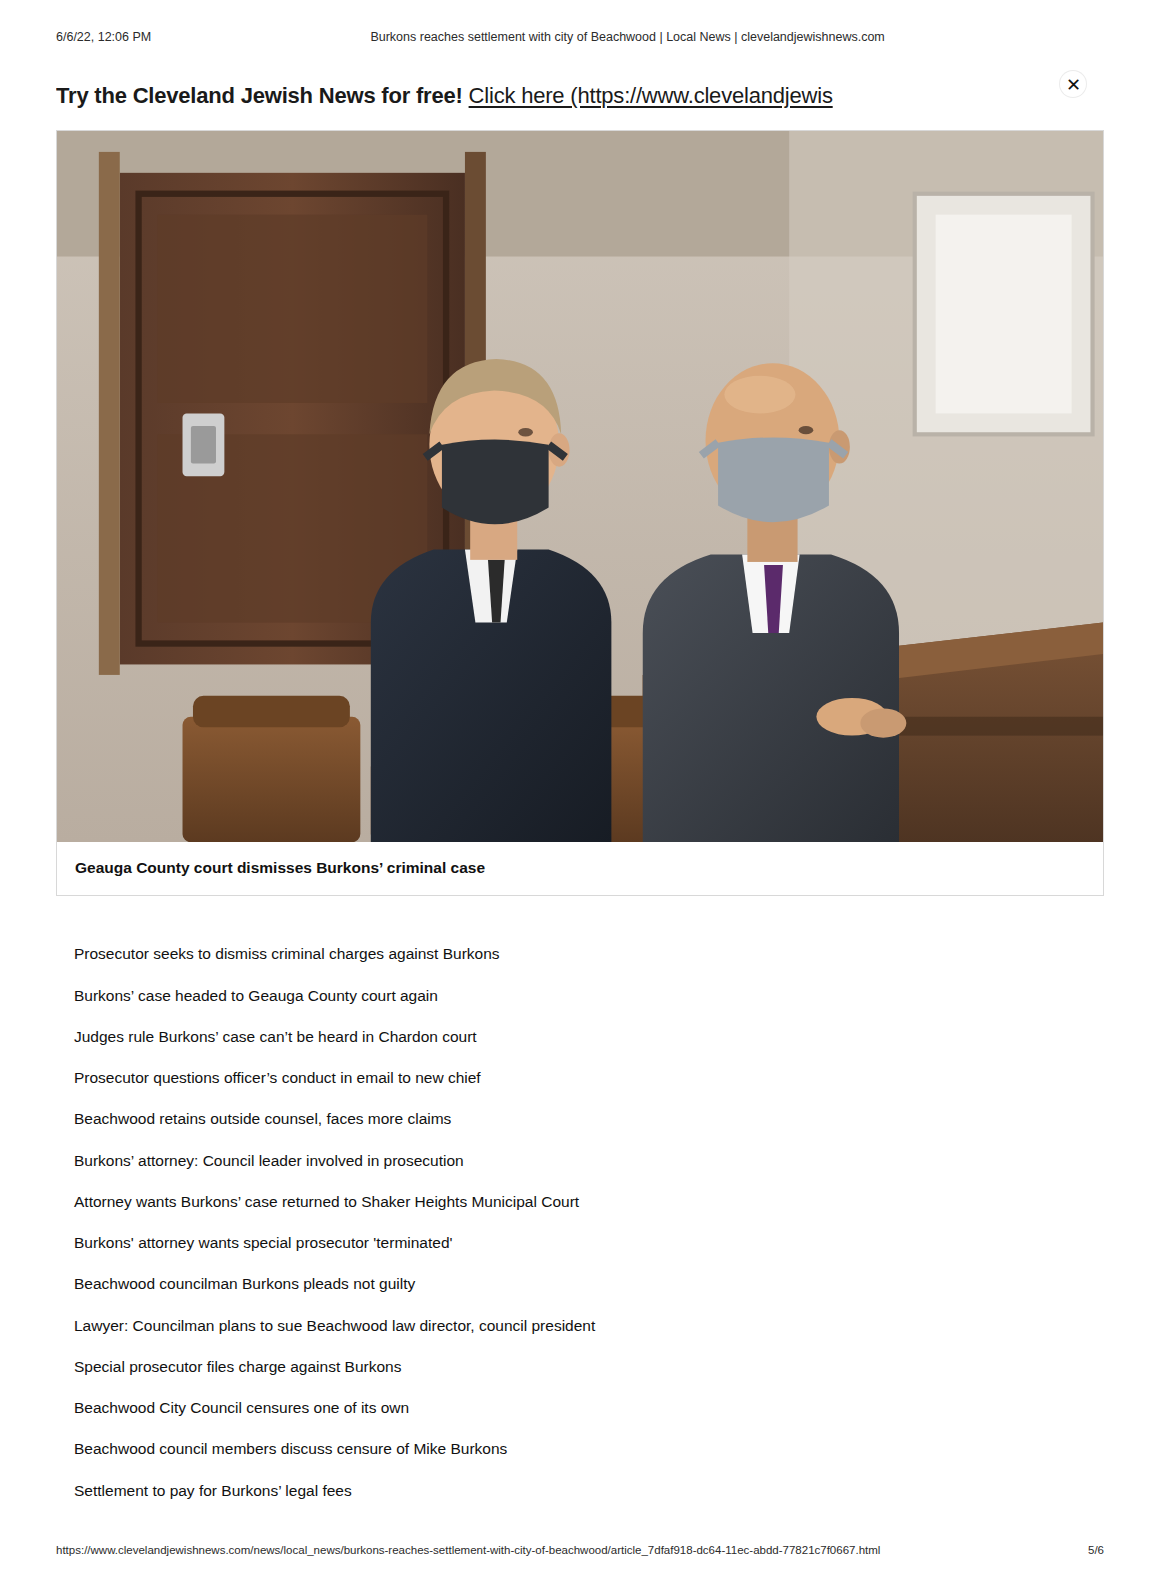6/6/22, 12:06 PM
Burkons reaches settlement with city of Beachwood | Local News | clevelandjewishnews.com
✕
Try the Cleveland Jewish News for free! Click here (https://www.clevelandjewis
Geauga County court dismisses Burkons’ criminal case
Prosecutor seeks to dismiss criminal charges against Burkons
Burkons’ case headed to Geauga County court again
Judges rule Burkons’ case can’t be heard in Chardon court
Prosecutor questions officer’s conduct in email to new chief
Beachwood retains outside counsel, faces more claims
Burkons’ attorney: Council leader involved in prosecution
Attorney wants Burkons’ case returned to Shaker Heights Municipal Court
Burkons' attorney wants special prosecutor 'terminated'
Beachwood councilman Burkons pleads not guilty
Lawyer: Councilman plans to sue Beachwood law director, council president
Special prosecutor files charge against Burkons
Beachwood City Council censures one of its own
Beachwood council members discuss censure of Mike Burkons
Settlement to pay for Burkons’ legal fees
https://www.clevelandjewishnews.com/news/local_news/burkons-reaches-settlement-with-city-of-beachwood/article_7dfaf918-dc64-11ec-abdd-77821c7f0667.html
5/6